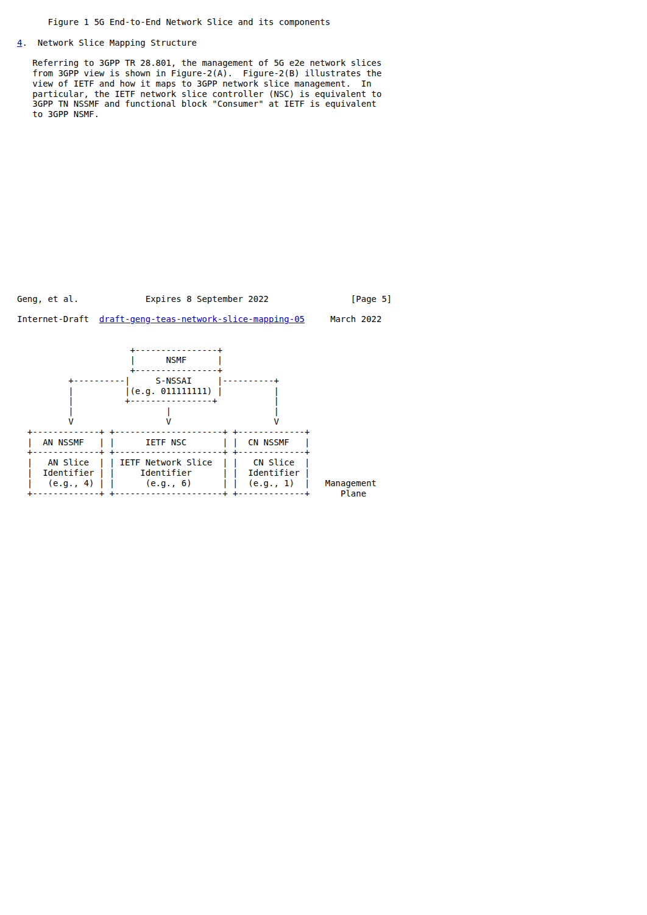Figure 1 5G End-to-End Network Slice and its components 4. Network Slice Mapping Structure Referring to 3GPP TR 28.801, the management of 5G e2e network slices from 3GPP view is shown in Figure-2(A). Figure-2(B) illustrates the view of IETF and how it maps to 3GPP network slice management. In particular, the IETF network slice controller (NSC) is equivalent to 3GPP TN NSSMF and functional block "Consumer" at IETF is equivalent to 3GPP NSMF. Geng, et al. Expires 8 September 2022 [Page 5] Internet-Draft draft-geng-teas-network-slice-mapping-05 March 2022 +----------------+ | NSMF | +----------------+ +----------| S-NSSAI |----------+ | |(e.g. 011111111) | | | +----------------+ | | | | V V V +-------------+ +---------------------+ +-------------+ | AN NSSMF | | IETF NSC | | CN NSSMF | +-------------+ +---------------------+ +-------------+ | AN Slice | | IETF Network Slice | | CN Slice | | Identifier | | Identifier | | Identifier | | (e.g., 4) | | (e.g., 6) | | (e.g., 1) | Management +-------------+ +---------------------+ +-------------+ Plane